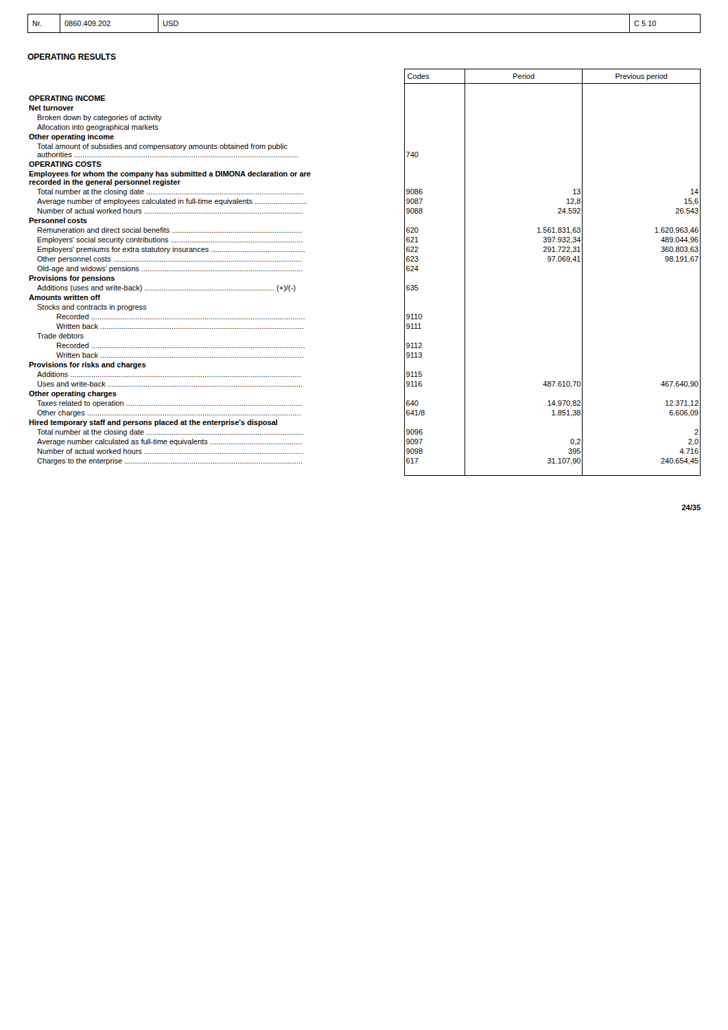Nr.
0860.409.202
USD
C 5.10
OPERATING RESULTS
| | Codes | Period | Previous period |
| OPERATING INCOME | | | |
| Net turnover | | | |
| Broken down by categories of activity | | | |
| Allocation into geographical markets | | | |
| Other operating income | | | |
| Total amount of subsidies and compensatory amounts obtained from public authorities ........................................................................................................... | 740 | | |
| OPERATING COSTS | | | |
| Employees for whom the company has submitted a DIMONA declaration or are recorded in the general personnel register | | | |
| Total number at the closing date ........................................................................... | 9086 | 13 | 14 |
| Average number of employees calculated in full-time equivalents ......................... | 9087 | 12,8 | 15,6 |
| Number of actual worked hours ............................................................................ | 9088 | 24.592 | 26.543 |
| Personnel costs | | | |
| Remuneration and direct social benefits .............................................................. | 620 | 1.561.831,63 | 1.620.963,46 |
| Employers' social security contributions ............................................................... | 621 | 397.932,34 | 489.044,96 |
| Employers' premiums for extra statutory insurances ............................................. | 622 | 291.722,31 | 360.803,63 |
| Other personnel costs .......................................................................................... | 623 | 97.069,41 | 98.191,67 |
| Old-age and widows' pensions ............................................................................. | 624 | | |
| Provisions for pensions | | | |
| Additions (uses and write-back) .............................................................. (+)/(-) | 635 | | |
| Amounts written off | | | |
| Stocks and contracts in progress | | | |
| Recorded ...................................................................................................... | 9110 | | |
| Written back ................................................................................................. | 9111 | | |
| Trade debtors | | | |
| Recorded ...................................................................................................... | 9112 | | |
| Written back ................................................................................................. | 9113 | | |
| Provisions for risks and charges | | | |
| Additions .............................................................................................................. | 9115 | | |
| Uses and write-back ............................................................................................. | 9116 | 487.610,70 | 467.640,90 |
| Other operating charges | | | |
| Taxes related to operation .................................................................................... | 640 | 14.970,82 | 12.371,12 |
| Other charges ...................................................................................................... | 641/8 | 1.851,38 | 6.606,09 |
| Hired temporary staff and persons placed at the enterprise's disposal | | | |
| Total number at the closing date ........................................................................... | 9096 | | 2 |
| Average number calculated as full-time equivalents ............................................ | 9097 | 0,2 | 2,0 |
| Number of actual worked hours ............................................................................ | 9098 | 395 | 4.716 |
| Charges to the enterprise ..................................................................................... | 617 | 31.107,90 | 240.654,45 |
24/35